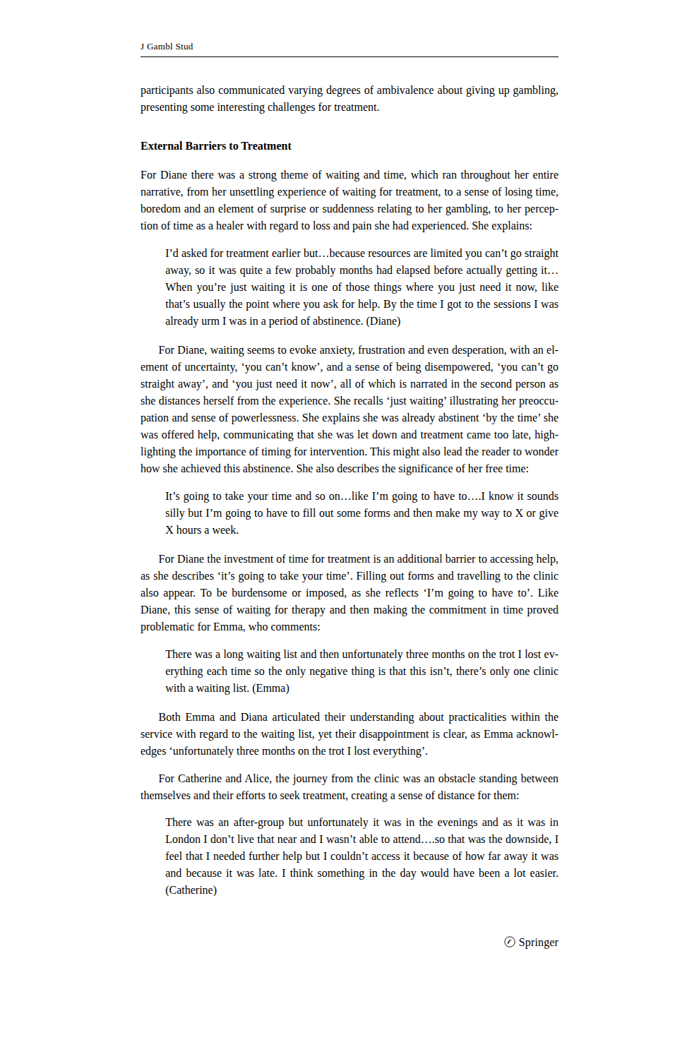J Gambl Stud
participants also communicated varying degrees of ambivalence about giving up gambling, presenting some interesting challenges for treatment.
External Barriers to Treatment
For Diane there was a strong theme of waiting and time, which ran throughout her entire narrative, from her unsettling experience of waiting for treatment, to a sense of losing time, boredom and an element of surprise or suddenness relating to her gambling, to her perception of time as a healer with regard to loss and pain she had experienced. She explains:
I’d asked for treatment earlier but…because resources are limited you can’t go straight away, so it was quite a few probably months had elapsed before actually getting it… When you’re just waiting it is one of those things where you just need it now, like that’s usually the point where you ask for help. By the time I got to the sessions I was already urm I was in a period of abstinence. (Diane)
For Diane, waiting seems to evoke anxiety, frustration and even desperation, with an element of uncertainty, ‘you can’t know’, and a sense of being disempowered, ‘you can’t go straight away’, and ‘you just need it now’, all of which is narrated in the second person as she distances herself from the experience. She recalls ‘just waiting’ illustrating her preoccupation and sense of powerlessness. She explains she was already abstinent ‘by the time’ she was offered help, communicating that she was let down and treatment came too late, highlighting the importance of timing for intervention. This might also lead the reader to wonder how she achieved this abstinence. She also describes the significance of her free time:
It’s going to take your time and so on…like I’m going to have to….I know it sounds silly but I’m going to have to fill out some forms and then make my way to X or give X hours a week.
For Diane the investment of time for treatment is an additional barrier to accessing help, as she describes ‘it’s going to take your time’. Filling out forms and travelling to the clinic also appear. To be burdensome or imposed, as she reflects ‘I’m going to have to’. Like Diane, this sense of waiting for therapy and then making the commitment in time proved problematic for Emma, who comments:
There was a long waiting list and then unfortunately three months on the trot I lost everything each time so the only negative thing is that this isn’t, there’s only one clinic with a waiting list. (Emma)
Both Emma and Diana articulated their understanding about practicalities within the service with regard to the waiting list, yet their disappointment is clear, as Emma acknowledges ‘unfortunately three months on the trot I lost everything’.
For Catherine and Alice, the journey from the clinic was an obstacle standing between themselves and their efforts to seek treatment, creating a sense of distance for them:
There was an after-group but unfortunately it was in the evenings and as it was in London I don’t live that near and I wasn’t able to attend….so that was the downside, I feel that I needed further help but I couldn’t access it because of how far away it was and because it was late. I think something in the day would have been a lot easier. (Catherine)
Springer